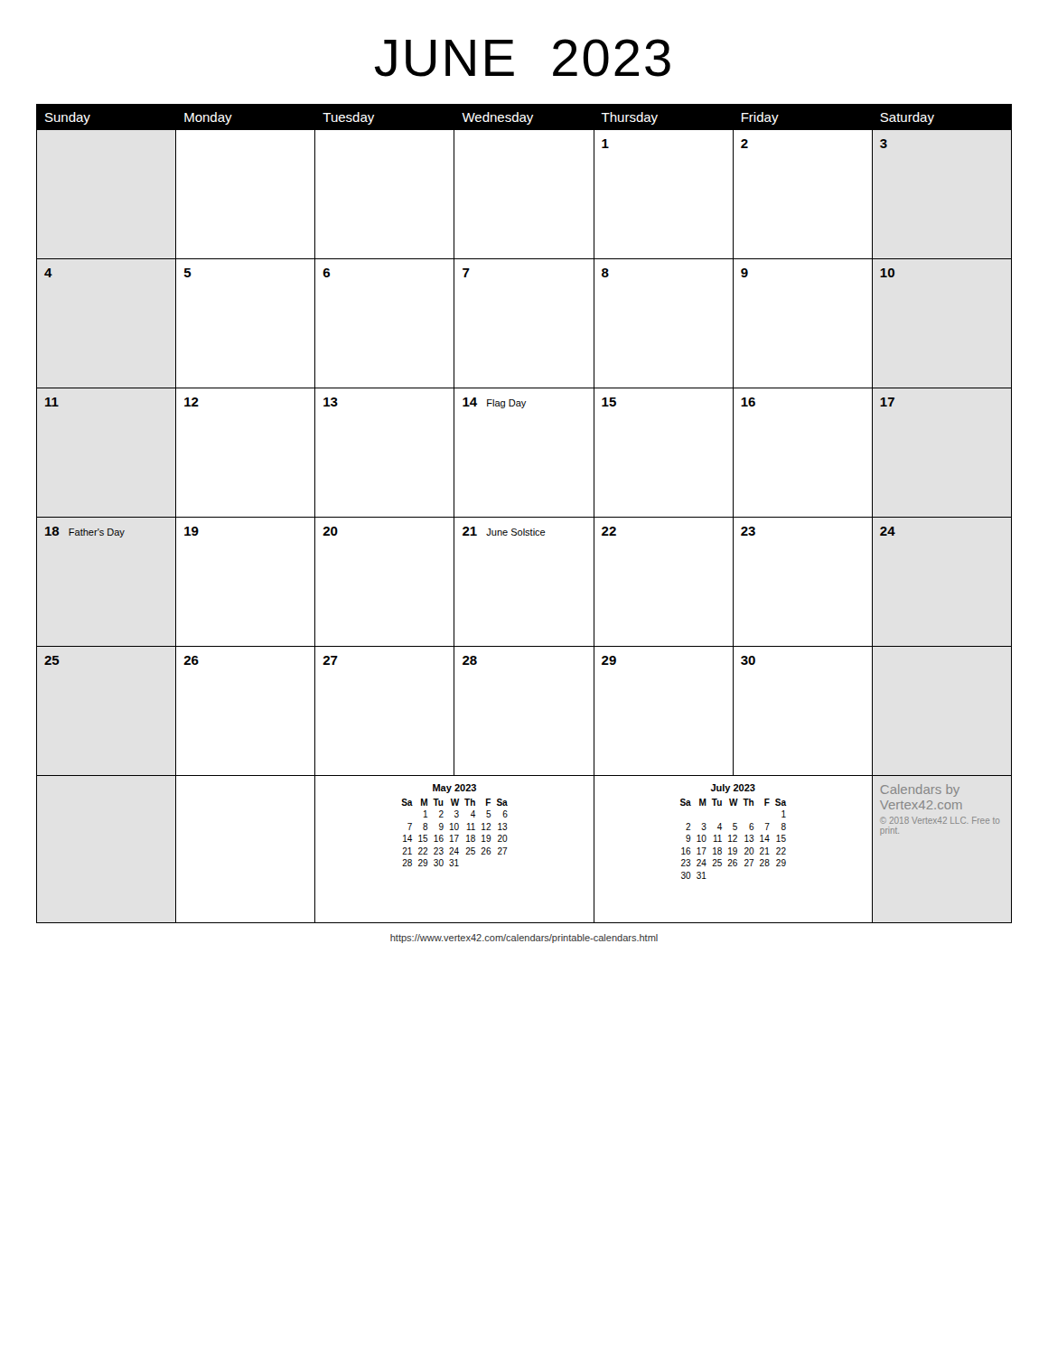JUNE 2023
| Sunday | Monday | Tuesday | Wednesday | Thursday | Friday | Saturday |
| --- | --- | --- | --- | --- | --- | --- |
| | | | | 1 | 2 | 3 |
| 4 | 5 | 6 | 7 | 8 | 9 | 10 |
| 11 | 12 | 13 | 14 Flag Day | 15 | 16 | 17 |
| 18 Father's Day | 19 | 20 | 21 June Solstice | 22 | 23 | 24 |
| 25 | 26 | 27 | 28 | 29 | 30 | |
| | | May 2023 / Sa / M / Tu / W / Th / F / Sa / / --- / --- / --- / --- / --- / --- / --- / / / 1 / 2 / 3 / 4 / 5 / 6 / / 7 / 8 / 9 / 10 / 11 / 12 / 13 / / 14 / 15 / 16 / 17 / 18 / 19 / 20 / / 21 / 22 / 23 / 24 / 25 / 26 / 27 / / 28 / 29 / 30 / 31 / / / / | July 2023 / Sa / M / Tu / W / Th / F / Sa / / --- / --- / --- / --- / --- / --- / --- / / / / / / / / 1 / / 2 / 3 / 4 / 5 / 6 / 7 / 8 / / 9 / 10 / 11 / 12 / 13 / 14 / 15 / / 16 / 17 / 18 / 19 / 20 / 21 / 22 / / 23 / 24 / 25 / 26 / 27 / 28 / 29 / / 30 / 31 / / / / / / | Calendars by Vertex42.com © 2018 Vertex42 LLC. Free to print. |
https://www.vertex42.com/calendars/printable-calendars.html